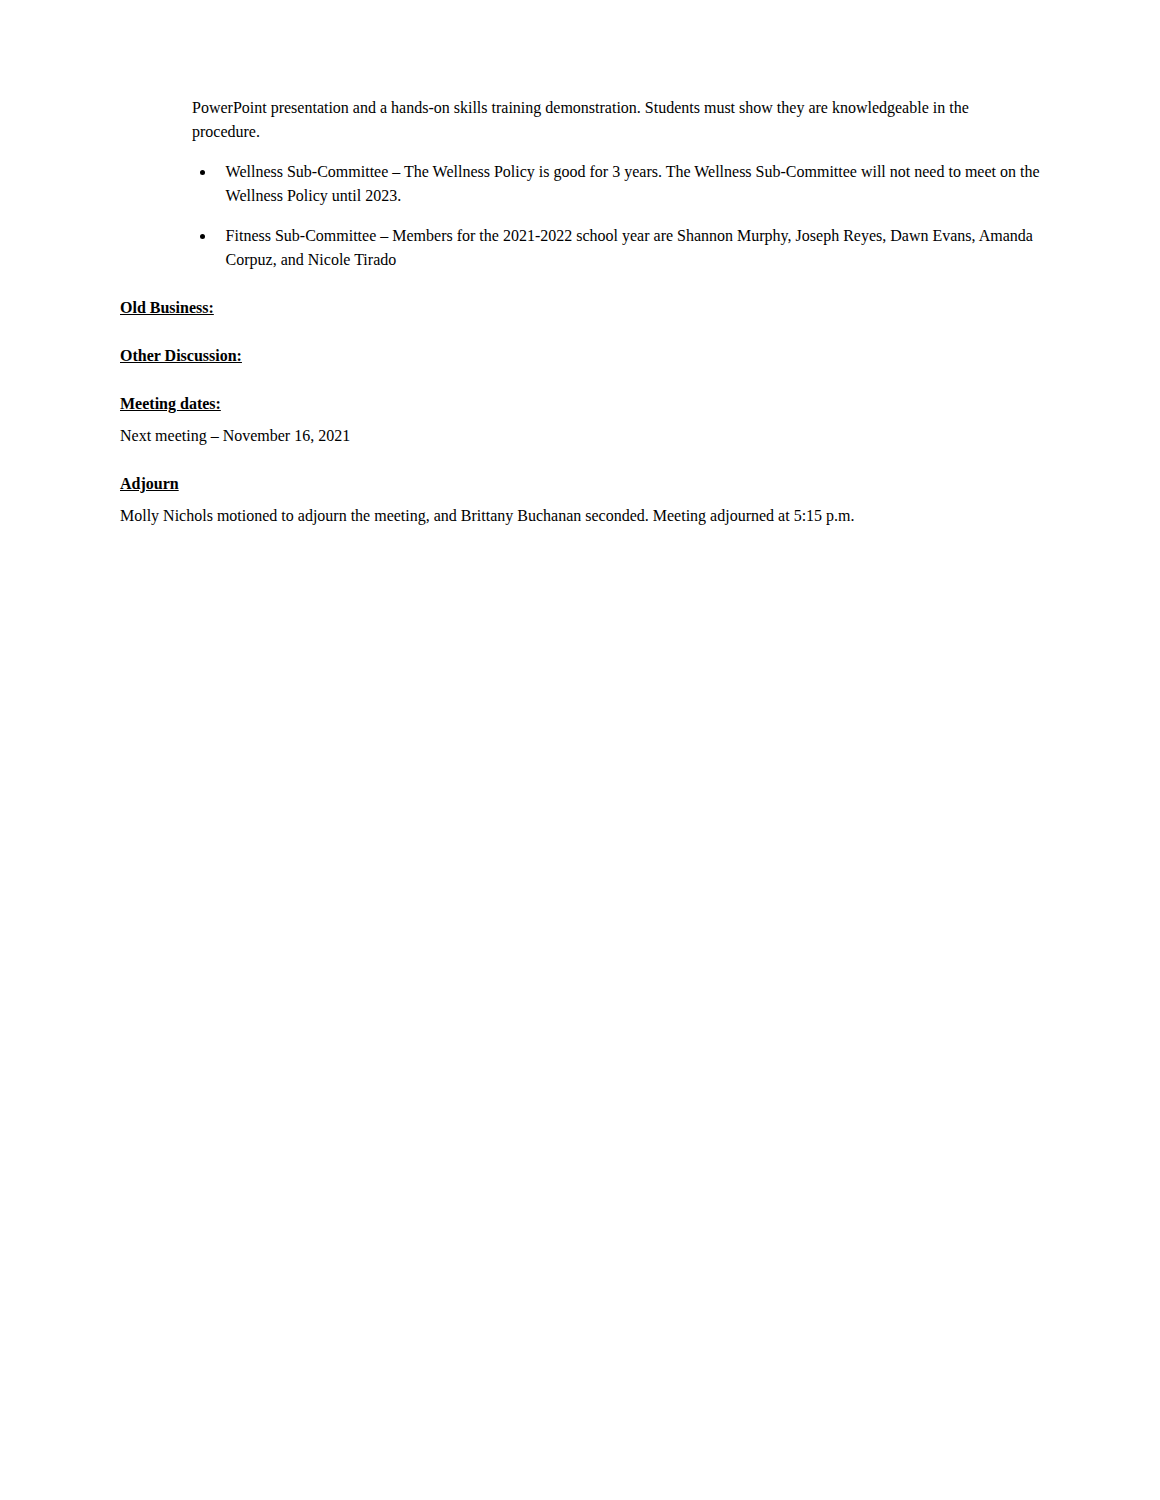PowerPoint presentation and a hands-on skills training demonstration. Students must show they are knowledgeable in the procedure.
Wellness Sub-Committee – The Wellness Policy is good for 3 years. The Wellness Sub-Committee will not need to meet on the Wellness Policy until 2023.
Fitness Sub-Committee – Members for the 2021-2022 school year are Shannon Murphy, Joseph Reyes, Dawn Evans, Amanda Corpuz, and Nicole Tirado
Old Business:
Other Discussion:
Meeting dates:
Next meeting – November 16, 2021
Adjourn
Molly Nichols motioned to adjourn the meeting, and Brittany Buchanan seconded. Meeting adjourned at 5:15 p.m.